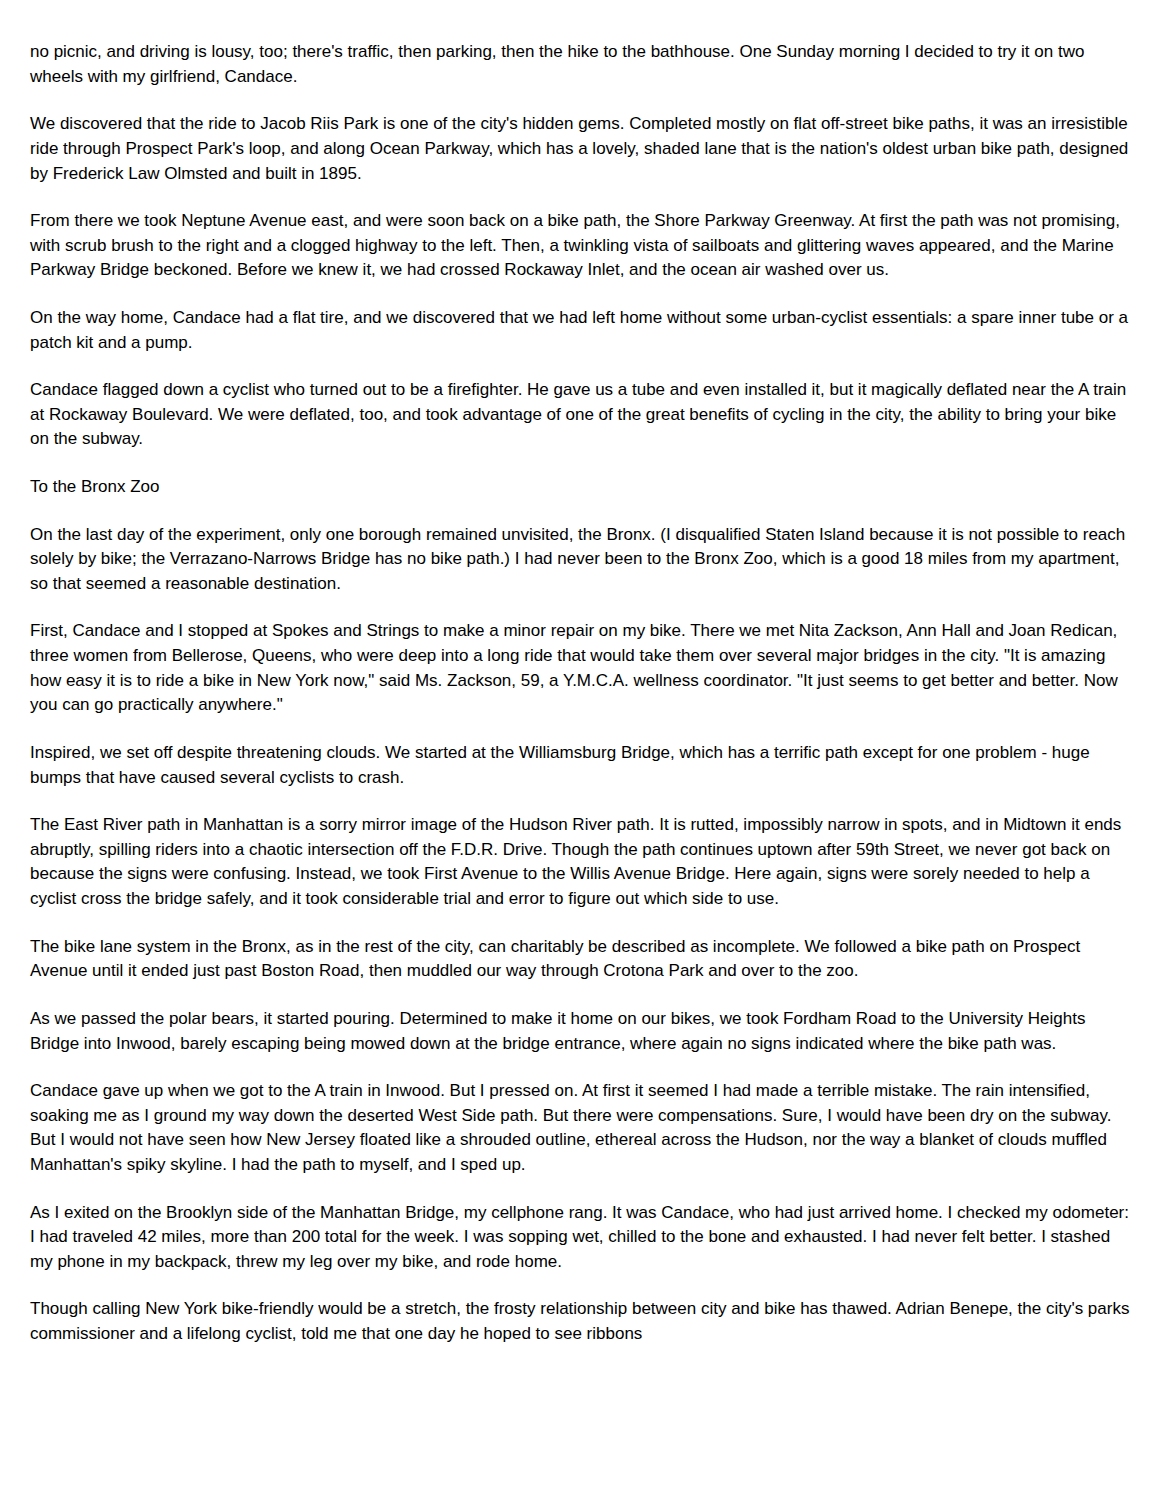no picnic, and driving is lousy, too; there's traffic, then parking, then the hike to the bathhouse. One Sunday morning I decided to try it on two wheels with my girlfriend, Candace.
We discovered that the ride to Jacob Riis Park is one of the city's hidden gems. Completed mostly on flat off-street bike paths, it was an irresistible ride through Prospect Park's loop, and along Ocean Parkway, which has a lovely, shaded lane that is the nation's oldest urban bike path, designed by Frederick Law Olmsted and built in 1895.
From there we took Neptune Avenue east, and were soon back on a bike path, the Shore Parkway Greenway. At first the path was not promising, with scrub brush to the right and a clogged highway to the left. Then, a twinkling vista of sailboats and glittering waves appeared, and the Marine Parkway Bridge beckoned. Before we knew it, we had crossed Rockaway Inlet, and the ocean air washed over us.
On the way home, Candace had a flat tire, and we discovered that we had left home without some urban-cyclist essentials: a spare inner tube or a patch kit and a pump.
Candace flagged down a cyclist who turned out to be a firefighter. He gave us a tube and even installed it, but it magically deflated near the A train at Rockaway Boulevard. We were deflated, too, and took advantage of one of the great benefits of cycling in the city, the ability to bring your bike on the subway.
To the Bronx Zoo
On the last day of the experiment, only one borough remained unvisited, the Bronx. (I disqualified Staten Island because it is not possible to reach solely by bike; the Verrazano-Narrows Bridge has no bike path.) I had never been to the Bronx Zoo, which is a good 18 miles from my apartment, so that seemed a reasonable destination.
First, Candace and I stopped at Spokes and Strings to make a minor repair on my bike. There we met Nita Zackson, Ann Hall and Joan Redican, three women from Bellerose, Queens, who were deep into a long ride that would take them over several major bridges in the city. "It is amazing how easy it is to ride a bike in New York now," said Ms. Zackson, 59, a Y.M.C.A. wellness coordinator. "It just seems to get better and better. Now you can go practically anywhere."
Inspired, we set off despite threatening clouds. We started at the Williamsburg Bridge, which has a terrific path except for one problem - huge bumps that have caused several cyclists to crash.
The East River path in Manhattan is a sorry mirror image of the Hudson River path. It is rutted, impossibly narrow in spots, and in Midtown it ends abruptly, spilling riders into a chaotic intersection off the F.D.R. Drive. Though the path continues uptown after 59th Street, we never got back on because the signs were confusing. Instead, we took First Avenue to the Willis Avenue Bridge. Here again, signs were sorely needed to help a cyclist cross the bridge safely, and it took considerable trial and error to figure out which side to use.
The bike lane system in the Bronx, as in the rest of the city, can charitably be described as incomplete. We followed a bike path on Prospect Avenue until it ended just past Boston Road, then muddled our way through Crotona Park and over to the zoo.
As we passed the polar bears, it started pouring. Determined to make it home on our bikes, we took Fordham Road to the University Heights Bridge into Inwood, barely escaping being mowed down at the bridge entrance, where again no signs indicated where the bike path was.
Candace gave up when we got to the A train in Inwood. But I pressed on. At first it seemed I had made a terrible mistake. The rain intensified, soaking me as I ground my way down the deserted West Side path. But there were compensations. Sure, I would have been dry on the subway. But I would not have seen how New Jersey floated like a shrouded outline, ethereal across the Hudson, nor the way a blanket of clouds muffled Manhattan's spiky skyline. I had the path to myself, and I sped up.
As I exited on the Brooklyn side of the Manhattan Bridge, my cellphone rang. It was Candace, who had just arrived home. I checked my odometer: I had traveled 42 miles, more than 200 total for the week. I was sopping wet, chilled to the bone and exhausted. I had never felt better. I stashed my phone in my backpack, threw my leg over my bike, and rode home.
Though calling New York bike-friendly would be a stretch, the frosty relationship between city and bike has thawed. Adrian Benepe, the city's parks commissioner and a lifelong cyclist, told me that one day he hoped to see ribbons